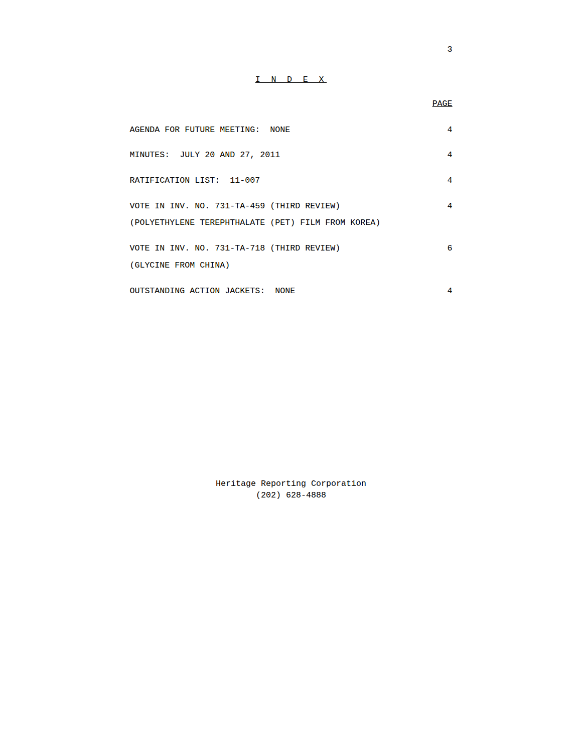3
I N D E X
PAGE
| AGENDA FOR FUTURE MEETING: NONE | 4 |
| MINUTES: JULY 20 AND 27, 2011 | 4 |
| RATIFICATION LIST: 11-007 | 4 |
| VOTE IN INV. NO. 731-TA-459 (THIRD REVIEW) (POLYETHYLENE TEREPHTHALATE (PET) FILM FROM KOREA) | 4 |
| VOTE IN INV. NO. 731-TA-718 (THIRD REVIEW) (GLYCINE FROM CHINA) | 6 |
| OUTSTANDING ACTION JACKETS: NONE | 4 |
Heritage Reporting Corporation
(202) 628-4888